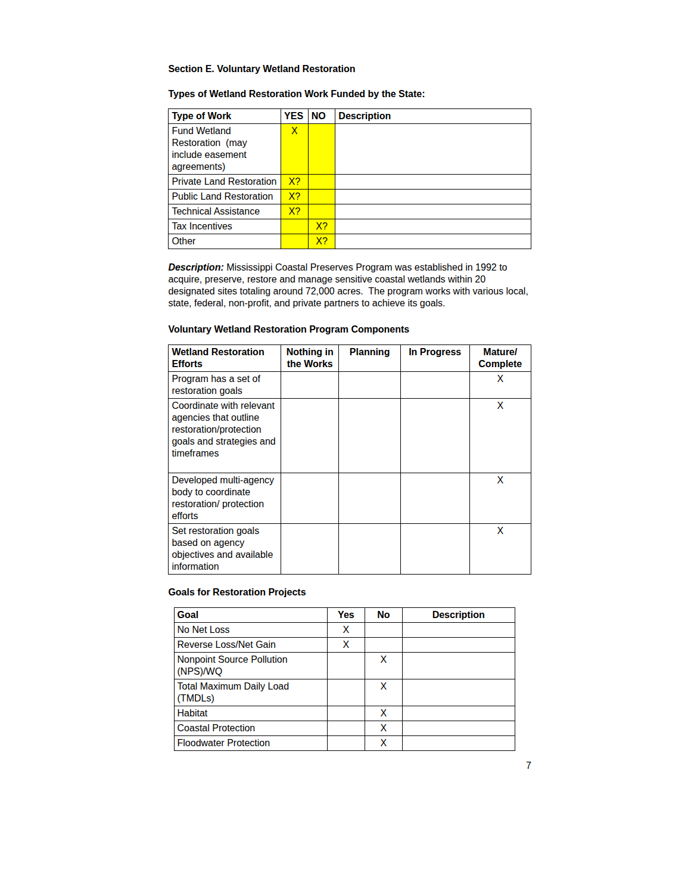Section E. Voluntary Wetland Restoration
Types of Wetland Restoration Work Funded by the State:
| Type of Work | YES | NO | Description |
| --- | --- | --- | --- |
| Fund Wetland Restoration (may include easement agreements) | X | | |
| Private Land Restoration | X? | | |
| Public Land Restoration | X? | | |
| Technical Assistance | X? | | |
| Tax Incentives | | X? | |
| Other | | X? | |
Description: Mississippi Coastal Preserves Program was established in 1992 to acquire, preserve, restore and manage sensitive coastal wetlands within 20 designated sites totaling around 72,000 acres. The program works with various local, state, federal, non-profit, and private partners to achieve its goals.
Voluntary Wetland Restoration Program Components
| Wetland Restoration Efforts | Nothing in the Works | Planning | In Progress | Mature/ Complete |
| --- | --- | --- | --- | --- |
| Program has a set of restoration goals | | | | X |
| Coordinate with relevant agencies that outline restoration/protection goals and strategies and timeframes | | | | X |
| Developed multi-agency body to coordinate restoration/ protection efforts | | | | X |
| Set restoration goals based on agency objectives and available information | | | | X |
Goals for Restoration Projects
| Goal | Yes | No | Description |
| --- | --- | --- | --- |
| No Net Loss | X | | |
| Reverse Loss/Net Gain | X | | |
| Nonpoint Source Pollution (NPS)/WQ | | X | |
| Total Maximum Daily Load (TMDLs) | | X | |
| Habitat | | X | |
| Coastal Protection | | X | |
| Floodwater Protection | | X | |
7